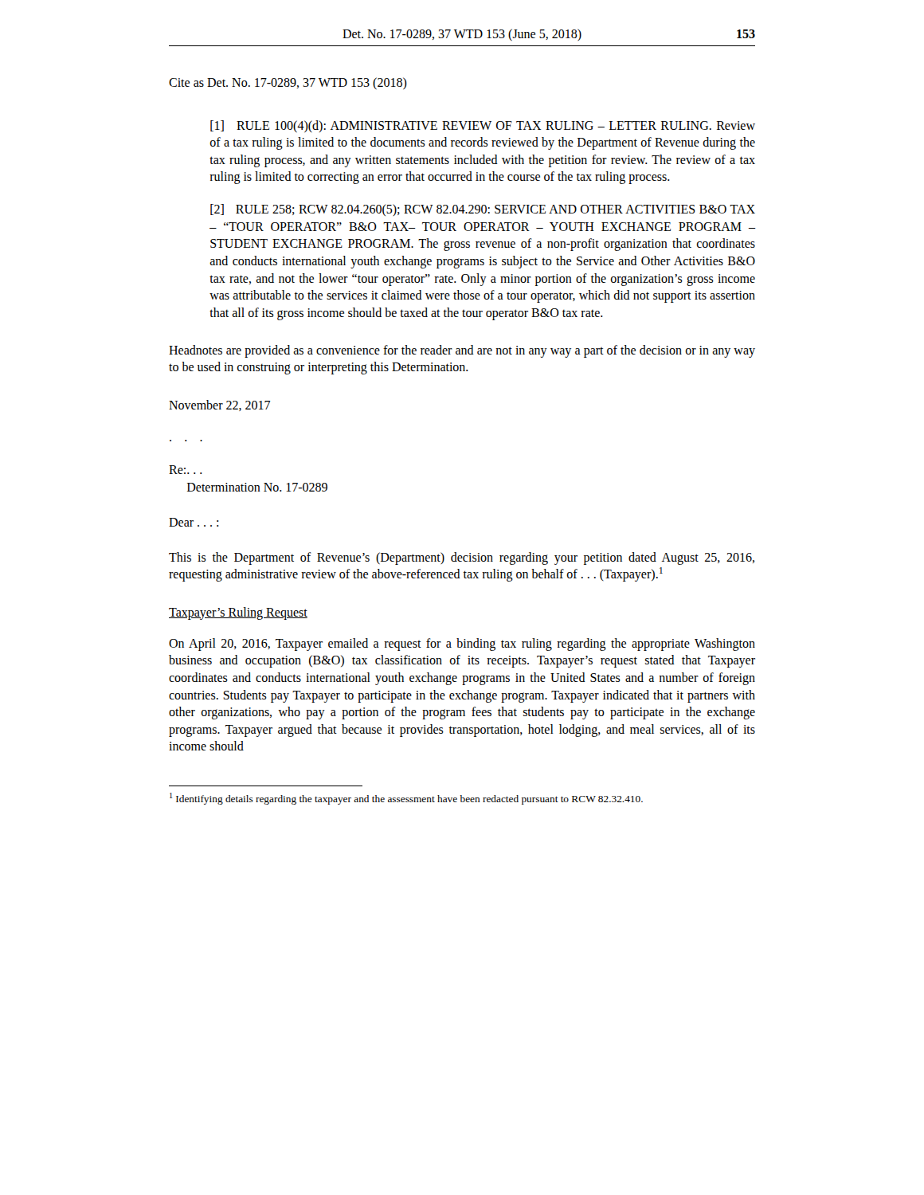Det. No. 17-0289, 37 WTD 153 (June 5, 2018) 153
Cite as Det. No. 17-0289, 37 WTD 153 (2018)
[1] RULE 100(4)(d): ADMINISTRATIVE REVIEW OF TAX RULING – LETTER RULING. Review of a tax ruling is limited to the documents and records reviewed by the Department of Revenue during the tax ruling process, and any written statements included with the petition for review. The review of a tax ruling is limited to correcting an error that occurred in the course of the tax ruling process.
[2] RULE 258; RCW 82.04.260(5); RCW 82.04.290: SERVICE AND OTHER ACTIVITIES B&O TAX – “TOUR OPERATOR” B&O TAX– TOUR OPERATOR – YOUTH EXCHANGE PROGRAM – STUDENT EXCHANGE PROGRAM. The gross revenue of a non-profit organization that coordinates and conducts international youth exchange programs is subject to the Service and Other Activities B&O tax rate, and not the lower “tour operator” rate. Only a minor portion of the organization’s gross income was attributable to the services it claimed were those of a tour operator, which did not support its assertion that all of its gross income should be taxed at the tour operator B&O tax rate.
Headnotes are provided as a convenience for the reader and are not in any way a part of the decision or in any way to be used in construing or interpreting this Determination.
November 22, 2017
. . .
| Re: | . . . |
| | Determination No. 17-0289 |
Dear . . . :
This is the Department of Revenue’s (Department) decision regarding your petition dated August 25, 2016, requesting administrative review of the above-referenced tax ruling on behalf of . . . (Taxpayer).1
Taxpayer’s Ruling Request
On April 20, 2016, Taxpayer emailed a request for a binding tax ruling regarding the appropriate Washington business and occupation (B&O) tax classification of its receipts. Taxpayer’s request stated that Taxpayer coordinates and conducts international youth exchange programs in the United States and a number of foreign countries. Students pay Taxpayer to participate in the exchange program. Taxpayer indicated that it partners with other organizations, who pay a portion of the program fees that students pay to participate in the exchange programs. Taxpayer argued that because it provides transportation, hotel lodging, and meal services, all of its income should
1 Identifying details regarding the taxpayer and the assessment have been redacted pursuant to RCW 82.32.410.